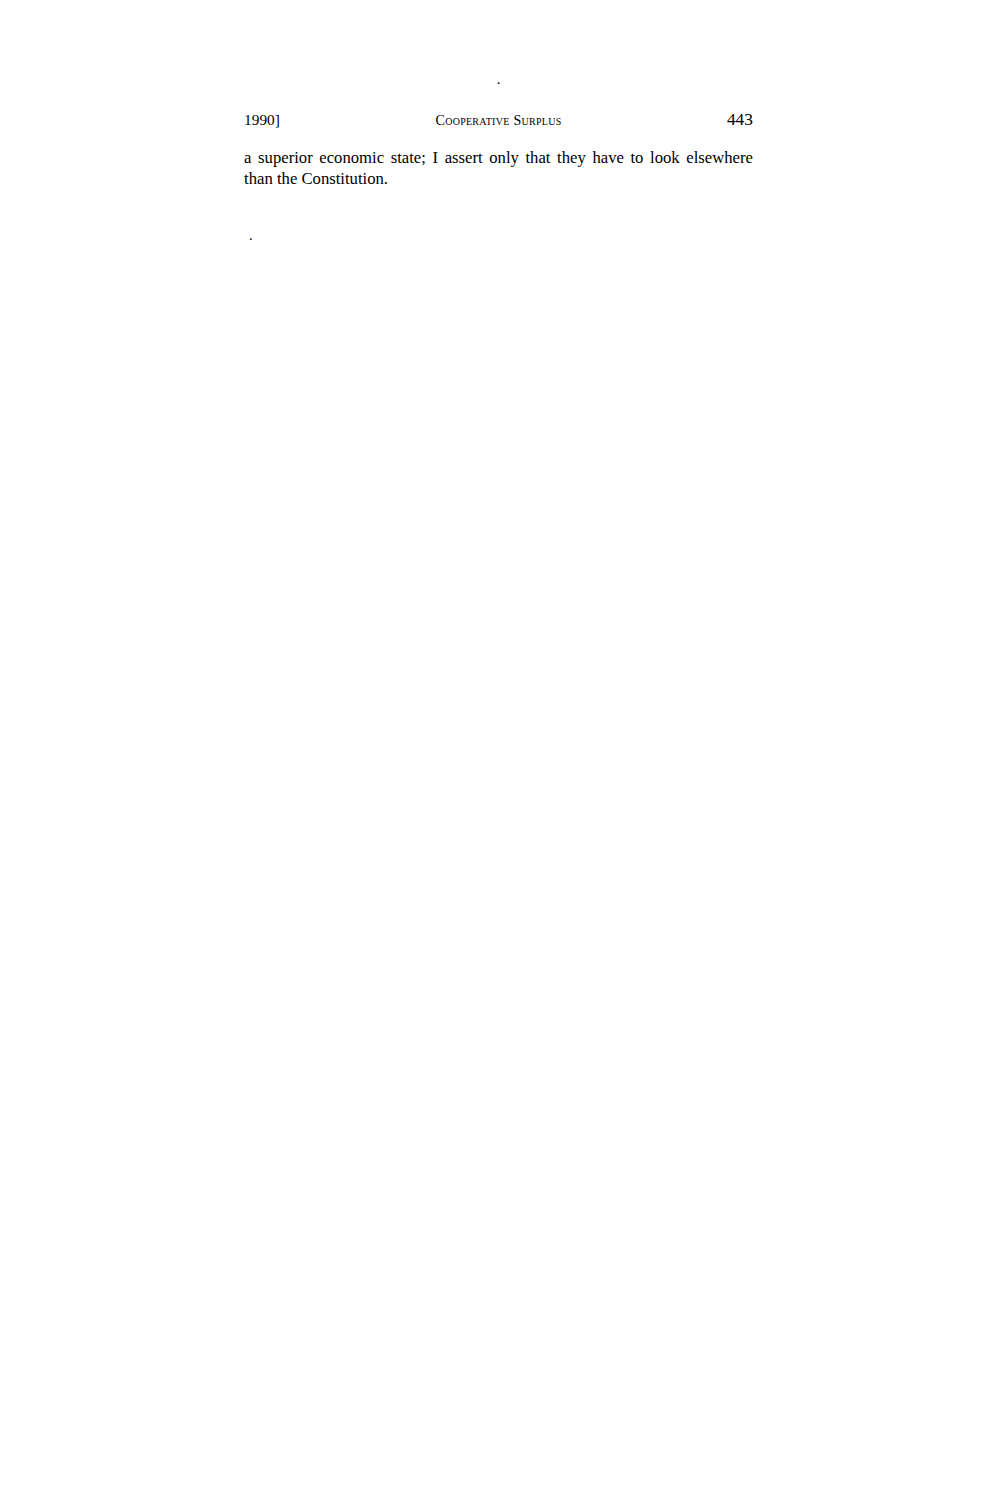.
1990] Cooperative Surplus 443
a superior economic state; I assert only that they have to look else­where than the Constitution.
.